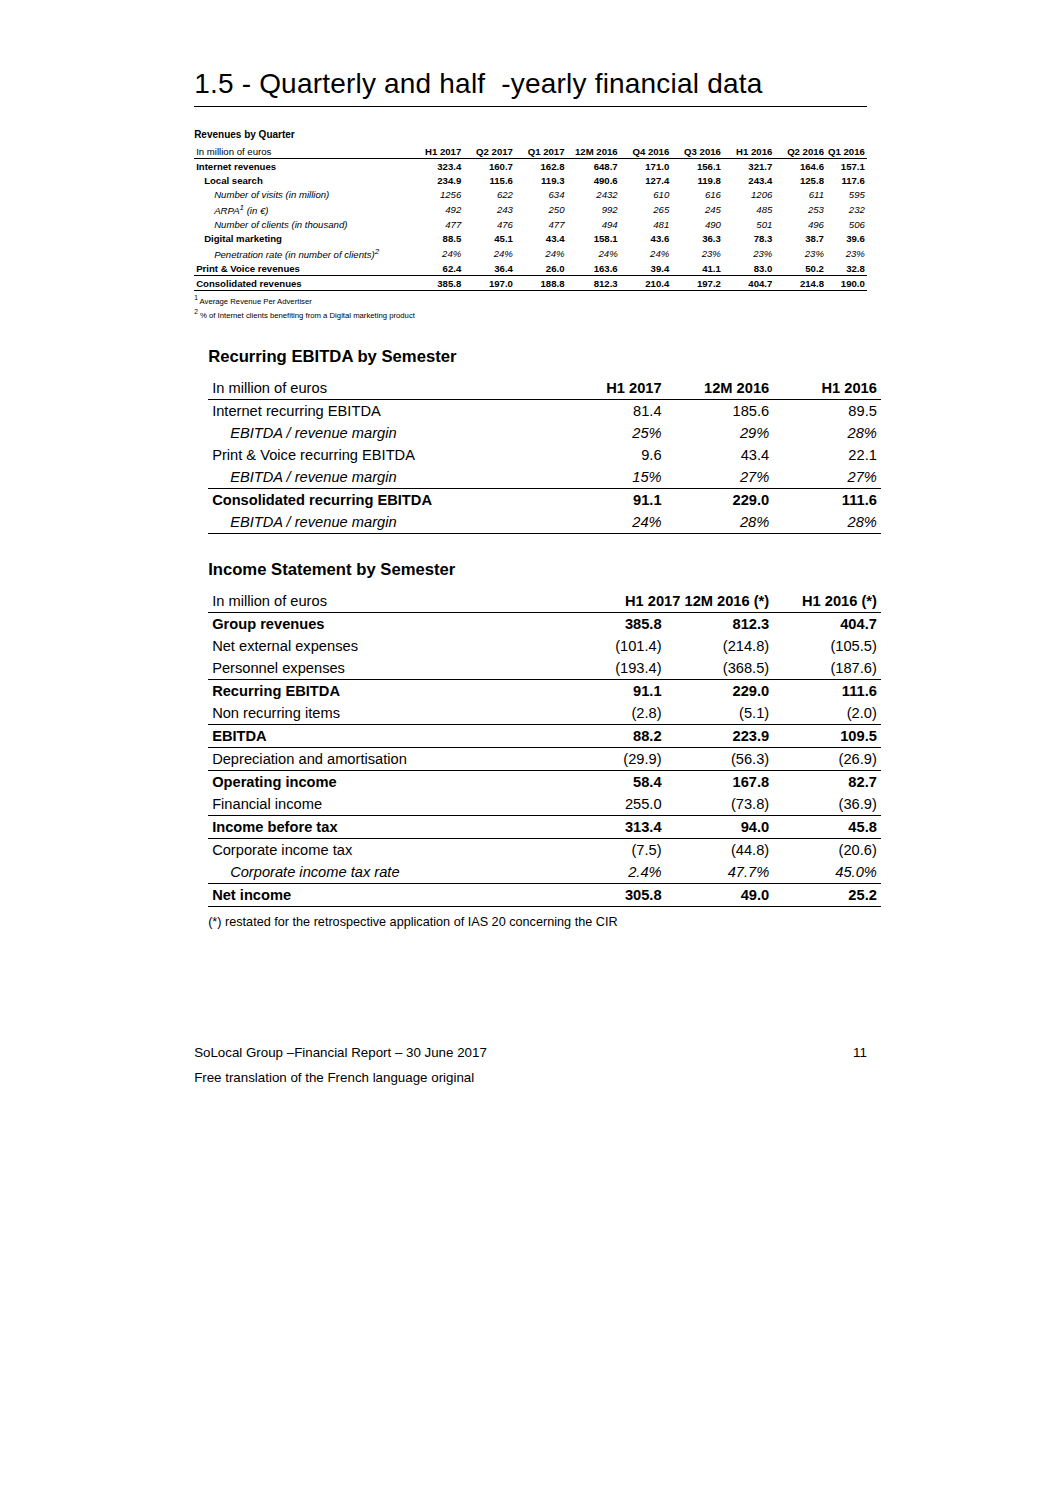1.5 - Quarterly and half -yearly financial data
Revenues by Quarter
| In million of euros | H1 2017 | Q2 2017 | Q1 2017 | 12M 2016 | Q4 2016 | Q3 2016 | H1 2016 | Q2 2016 | Q1 2016 |
| --- | --- | --- | --- | --- | --- | --- | --- | --- | --- |
| Internet revenues | 323.4 | 160.7 | 162.8 | 648.7 | 171.0 | 156.1 | 321.7 | 164.6 | 157.1 |
| Local search | 234.9 | 115.6 | 119.3 | 490.6 | 127.4 | 119.8 | 243.4 | 125.8 | 117.6 |
| Number of visits (in million) | 1256 | 622 | 634 | 2432 | 610 | 616 | 1206 | 611 | 595 |
| ARPA 1 (in €) | 492 | 243 | 250 | 992 | 265 | 245 | 485 | 253 | 232 |
| Number of clients (in thousand) | 477 | 476 | 477 | 494 | 481 | 490 | 501 | 496 | 506 |
| Digital marketing | 88.5 | 45.1 | 43.4 | 158.1 | 43.6 | 36.3 | 78.3 | 38.7 | 39.6 |
| Penetration rate (in number of clients) 2 | 24% | 24% | 24% | 24% | 24% | 23% | 23% | 23% | 23% |
| Print & Voice revenues | 62.4 | 36.4 | 26.0 | 163.6 | 39.4 | 41.1 | 83.0 | 50.2 | 32.8 |
| Consolidated revenues | 385.8 | 197.0 | 188.8 | 812.3 | 210.4 | 197.2 | 404.7 | 214.8 | 190.0 |
1 Average Revenue Per Advertiser
2 % of Internet clients benefiting from a Digital marketing product
Recurring EBITDA by Semester
| In million of euros | H1 2017 | 12M 2016 | H1 2016 |
| --- | --- | --- | --- |
| Internet recurring EBITDA | 81.4 | 185.6 | 89.5 |
| EBITDA / revenue margin | 25% | 29% | 28% |
| Print & Voice recurring EBITDA | 9.6 | 43.4 | 22.1 |
| EBITDA / revenue margin | 15% | 27% | 27% |
| Consolidated recurring EBITDA | 91.1 | 229.0 | 111.6 |
| EBITDA / revenue margin | 24% | 28% | 28% |
Income Statement by Semester
| In million of euros | H1 2017 12M 2016 (*) | H1 2016 (*) |
| --- | --- | --- |
| Group revenues | 385.8 | 812.3 | 404.7 |
| Net external expenses | (101.4) | (214.8) | (105.5) |
| Personnel expenses | (193.4) | (368.5) | (187.6) |
| Recurring EBITDA | 91.1 | 229.0 | 111.6 |
| Non recurring items | (2.8) | (5.1) | (2.0) |
| EBITDA | 88.2 | 223.9 | 109.5 |
| Depreciation and amortisation | (29.9) | (56.3) | (26.9) |
| Operating income | 58.4 | 167.8 | 82.7 |
| Financial income | 255.0 | (73.8) | (36.9) |
| Income before tax | 313.4 | 94.0 | 45.8 |
| Corporate income tax | (7.5) | (44.8) | (20.6) |
| Corporate income tax rate | 2.4% | 47.7% | 45.0% |
| Net income | 305.8 | 49.0 | 25.2 |
(*) restated for the retrospective application of IAS 20 concerning the CIR
SoLocal Group –Financial Report – 30 June 2017 11
Free translation of the French language original